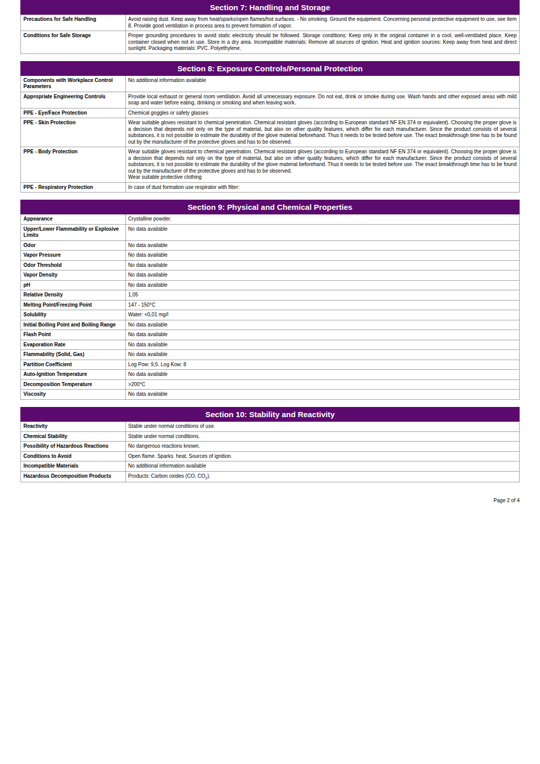| Section 7: Handling and Storage |
| --- |
| Precautions for Safe Handling | Avoid raising dust. Keep away from heat/sparks/open flames/hot surfaces. - No smoking. Ground the equipment. Concerning personal protective equipment to use, see item 8. Provide good ventilation in process area to prevent formation of vapor. |
| Conditions for Safe Storage | Proper grounding procedures to avoid static electricity should be followed. Storage conditions: Keep only in the original container in a cool, well-ventilated place. Keep container closed when not in use. Store in a dry area. Incompatible materials: Remove all sources of ignition. Heat and ignition sources: Keep away from heat and direct sunlight. Packaging materials: PVC. Polyethylene. |
| Section 8: Exposure Controls/Personal Protection |
| --- |
| Components with Workplace Control Parameters | No additional information available |
| Appropriate Engineering Controls | Provide local exhaust or general room ventilation. Avoid all unnecessary exposure. Do not eat, drink or smoke during use. Wash hands and other exposed areas with mild soap and water before eating, drinking or smoking and when leaving work. |
| PPE - Eye/Face Protection | Chemical goggles or safety glasses |
| PPE - Skin Protection | Wear suitable gloves resistant to chemical penetration. Chemical resistant gloves (according to European standard NF EN 374 or equivalent). Choosing the proper glove is a decision that depends not only on the type of material, but also on other quality features, which differ for each manufacturer. Since the product consists of several substances, it is not possible to estimate the durability of the glove material beforehand. Thus it needs to be tested before use. The exact breakthrough time has to be found out by the manufacturer of the protective gloves and has to be observed. |
| PPE - Body Protection | Wear suitable gloves resistant to chemical penetration. Chemical resistant gloves (according to European standard NF EN 374 or equivalent). Choosing the proper glove is a decision that depends not only on the type of material, but also on other quality features, which differ for each manufacturer. Since the product consists of several substances, it is not possible to estimate the durability of the glove material beforehand. Thus it needs to be tested before use. The exact breakthrough time has to be found out by the manufacturer of the protective gloves and has to be observed. Wear suitable protective clothing |
| PPE - Respiratory Protection | In case of dust formation use respirator with filter: |
| Section 9: Physical and Chemical Properties |
| --- |
| Appearance | Crystalline powder. |
| Upper/Lower Flammability or Explosive Limits | No data available |
| Odor | No data available |
| Vapor Pressure | No data available |
| Odor Threshold | No data available |
| Vapor Density | No data available |
| pH | No data available |
| Relative Density | 1,05 |
| Melting Point/Freezing Point | 147 - 150°C |
| Solubility | Water: <0,01 mg/l |
| Initial Boiling Point and Boiling Range | No data available |
| Flash Point | No data available |
| Evaporation Rate | No data available |
| Flammability (Solid, Gas) | No data available |
| Partition Coefficient | Log Pow: 9,5. Log Kow: 8 |
| Auto-Ignition Temperature | No data available |
| Decomposition Temperature | >200°C |
| Viscosity | No data available |
| Section 10: Stability and Reactivity |
| --- |
| Reactivity | Stable under normal conditions of use. |
| Chemical Stability | Stable under normal conditions. |
| Possibility of Hazardous Reactions | No dangerous reactions known. |
| Conditions to Avoid | Open flame. Sparks. heat. Sources of ignition. |
| Incompatible Materials | No additional information available |
| Hazardous Decomposition Products | Products: Carbon oxides (CO, CO 2 ). |
Page 2 of 4